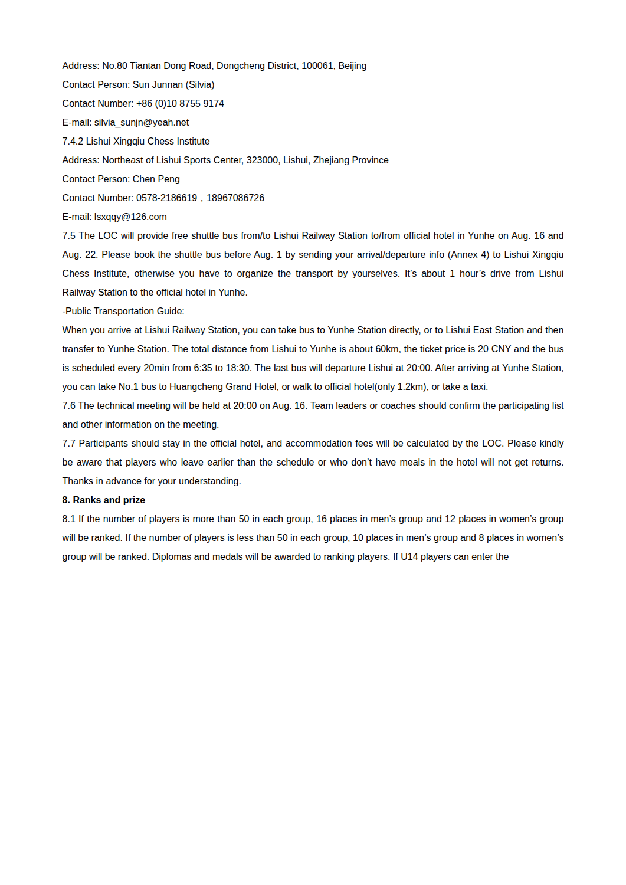Address: No.80 Tiantan Dong Road, Dongcheng District, 100061, Beijing
Contact Person: Sun Junnan (Silvia)
Contact Number: +86 (0)10 8755 9174
E-mail: silvia_sunjn@yeah.net
7.4.2 Lishui Xingqiu Chess Institute
Address: Northeast of Lishui Sports Center, 323000, Lishui, Zhejiang Province
Contact Person: Chen Peng
Contact Number: 0578-2186619，18967086726
E-mail: lsxqqy@126.com
7.5 The LOC will provide free shuttle bus from/to Lishui Railway Station to/from official hotel in Yunhe on Aug. 16 and Aug. 22. Please book the shuttle bus before Aug. 1 by sending your arrival/departure info (Annex 4) to Lishui Xingqiu Chess Institute, otherwise you have to organize the transport by yourselves. It’s about 1 hour’s drive from Lishui Railway Station to the official hotel in Yunhe.
-Public Transportation Guide:
When you arrive at Lishui Railway Station, you can take bus to Yunhe Station directly, or to Lishui East Station and then transfer to Yunhe Station. The total distance from Lishui to Yunhe is about 60km, the ticket price is 20 CNY and the bus is scheduled every 20min from 6:35 to 18:30. The last bus will departure Lishui at 20:00. After arriving at Yunhe Station, you can take No.1 bus to Huangcheng Grand Hotel, or walk to official hotel(only 1.2km), or take a taxi.
7.6 The technical meeting will be held at 20:00 on Aug. 16. Team leaders or coaches should confirm the participating list and other information on the meeting.
7.7 Participants should stay in the official hotel, and accommodation fees will be calculated by the LOC. Please kindly be aware that players who leave earlier than the schedule or who don’t have meals in the hotel will not get returns. Thanks in advance for your understanding.
8. Ranks and prize
8.1 If the number of players is more than 50 in each group, 16 places in men’s group and 12 places in women’s group will be ranked. If the number of players is less than 50 in each group, 10 places in men’s group and 8 places in women’s group will be ranked. Diplomas and medals will be awarded to ranking players. If U14 players can enter the